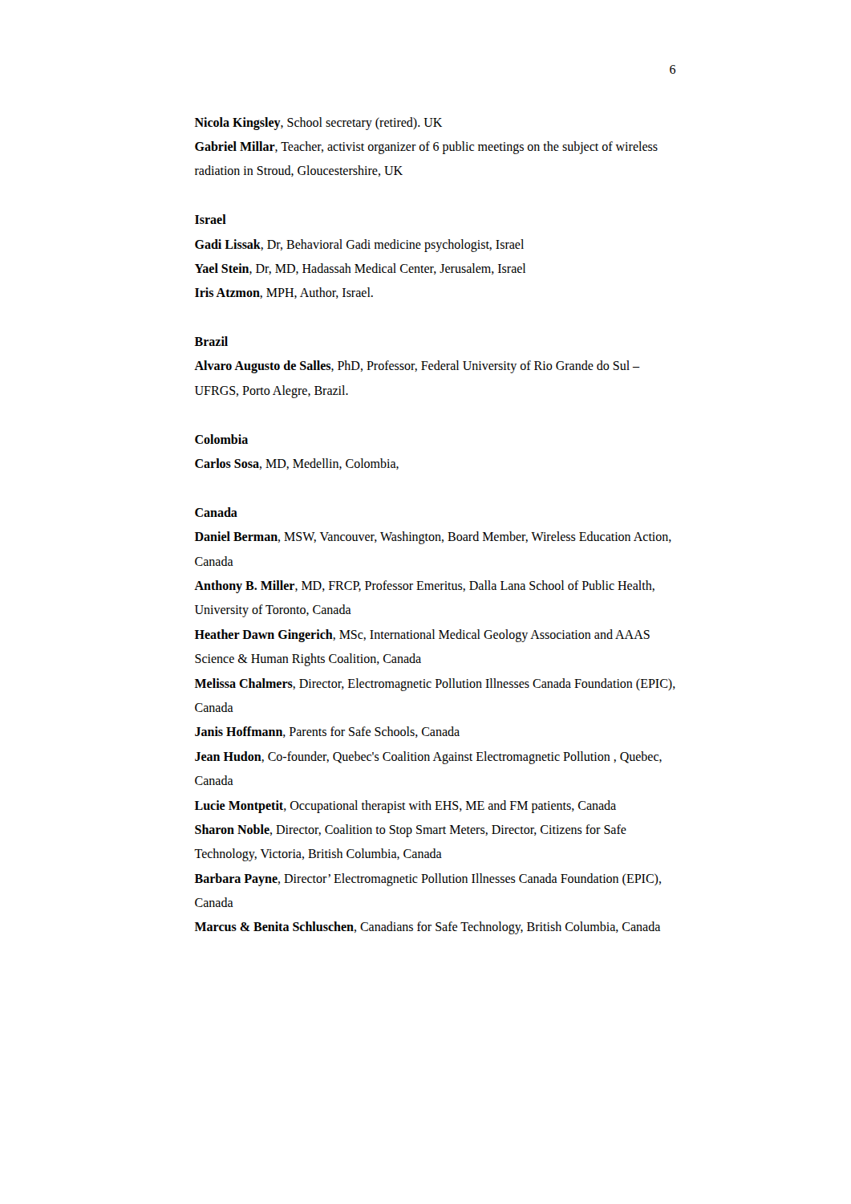6
Nicola Kingsley, School secretary (retired). UK
Gabriel Millar, Teacher, activist organizer of 6 public meetings on the subject of wireless radiation in Stroud, Gloucestershire, UK
Israel
Gadi Lissak, Dr, Behavioral Gadi medicine psychologist, Israel
Yael Stein, Dr, MD, Hadassah Medical Center, Jerusalem, Israel
Iris Atzmon, MPH, Author, Israel.
Brazil
Alvaro Augusto de Salles, PhD, Professor, Federal University of Rio Grande do Sul – UFRGS, Porto Alegre, Brazil.
Colombia
Carlos Sosa, MD, Medellin, Colombia,
Canada
Daniel Berman, MSW, Vancouver, Washington, Board Member, Wireless Education Action, Canada
Anthony B. Miller, MD, FRCP, Professor Emeritus, Dalla Lana School of Public Health, University of Toronto, Canada
Heather Dawn Gingerich, MSc, International Medical Geology Association and AAAS Science & Human Rights Coalition, Canada
Melissa Chalmers, Director, Electromagnetic Pollution Illnesses Canada Foundation (EPIC), Canada
Janis Hoffmann, Parents for Safe Schools, Canada
Jean Hudon, Co-founder, Quebec's Coalition Against Electromagnetic Pollution , Quebec, Canada
Lucie Montpetit, Occupational therapist with EHS, ME and FM patients, Canada
Sharon Noble, Director, Coalition to Stop Smart Meters, Director, Citizens for Safe Technology, Victoria, British Columbia, Canada
Barbara Payne, Director’ Electromagnetic Pollution Illnesses Canada Foundation (EPIC), Canada
Marcus & Benita Schluschen, Canadians for Safe Technology, British Columbia, Canada